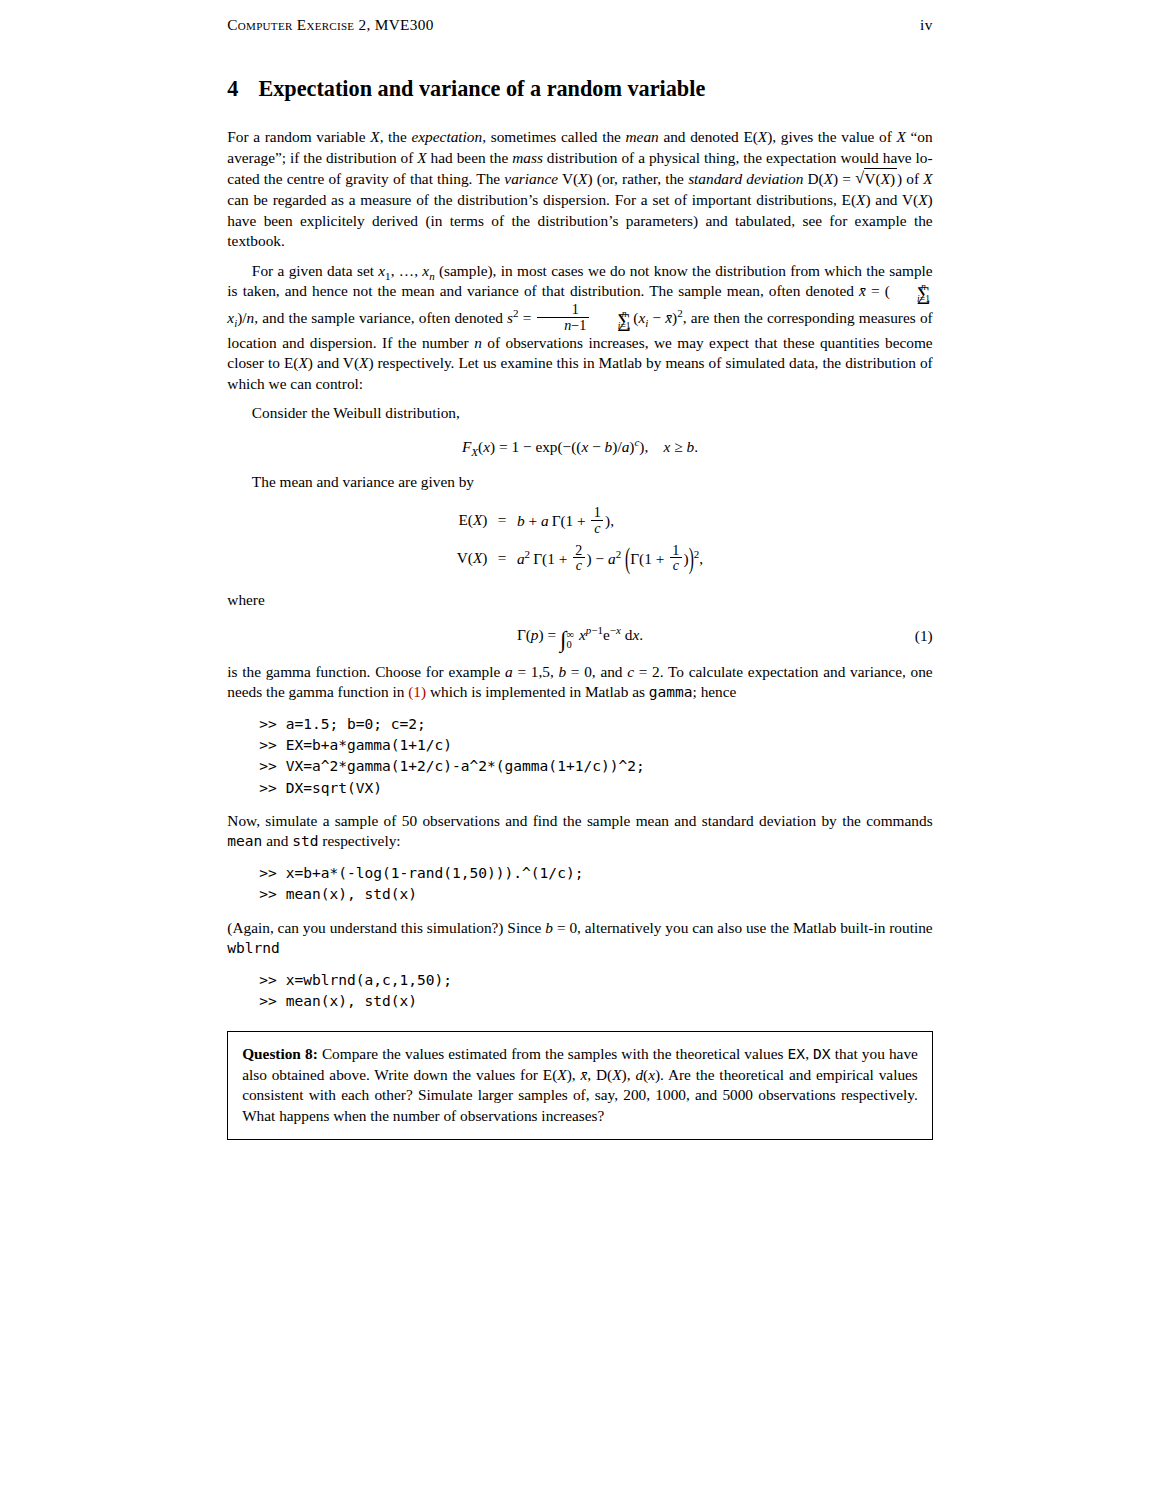Computer Exercise 2, MVE300 iv
4 Expectation and variance of a random variable
For a random variable X, the expectation, sometimes called the mean and denoted E(X), gives the value of X “on average”; if the distribution of X had been the mass distribution of a physical thing, the expectation would have located the centre of gravity of that thing. The variance V(X) (or, rather, the standard deviation D(X) = V(X)) of X can be regarded as a measure of the distribution’s dispersion. For a set of important distributions, E(X) and V(X) have been explicitely derived (in terms of the distribution’s parameters) and tabulated, see for example the textbook.
For a given data set x1, …, xn (sample), in most cases we do not know the distribution from which the sample is taken, and hence not the mean and variance of that distribution. The sample mean, often denoted x̄ = (∑ni=1 xi)/n, and the sample variance, often denoted s2 = 1 n−1∑ni=1(xi − x̄)2, are then the corresponding measures of location and dispersion. If the number n of observations increases, we may expect that these quantities become closer to E(X) and V(X) respectively. Let us examine this in Matlab by means of simulated data, the distribution of which we can control:
Consider the Weibull distribution,
FX(x) = 1 − exp(−((x − b)/a)c), x ≥ b.
The mean and variance are given by
| E ( X ) | = | b + a Γ(1 + 1 c ), |
| V ( X ) | = | a 2 Γ(1 + 2 c ) − a 2 ( Γ(1 + 1 c ) ) 2 , |
where
Γ(p) = ∫∞0 xp−1e−x dx.
(1)
is the gamma function. Choose for example a = 1,5, b = 0, and c = 2. To calculate expectation and variance, one needs the gamma function in (1) which is implemented in Matlab as gamma; hence
>> a=1.5; b=0; c=2;
>> EX=b+a*gamma(1+1/c)
>> VX=a^2*gamma(1+2/c)-a^2*(gamma(1+1/c))^2;
>> DX=sqrt(VX)
Now, simulate a sample of 50 observations and find the sample mean and standard deviation by the commands mean and std respectively:
>> x=b+a*(-log(1-rand(1,50))).^(1/c);
>> mean(x), std(x)
(Again, can you understand this simulation?) Since b = 0, alternatively you can also use the Matlab built-in routine wblrnd
>> x=wblrnd(a,c,1,50);
>> mean(x), std(x)
Question 8: Compare the values estimated from the samples with the theoretical values EX, DX that you have also obtained above. Write down the values for E(X), x̄, D(X), d(x). Are the theoretical and empirical values consistent with each other? Simulate larger samples of, say, 200, 1000, and 5000 observations respectively. What happens when the number of observations increases?